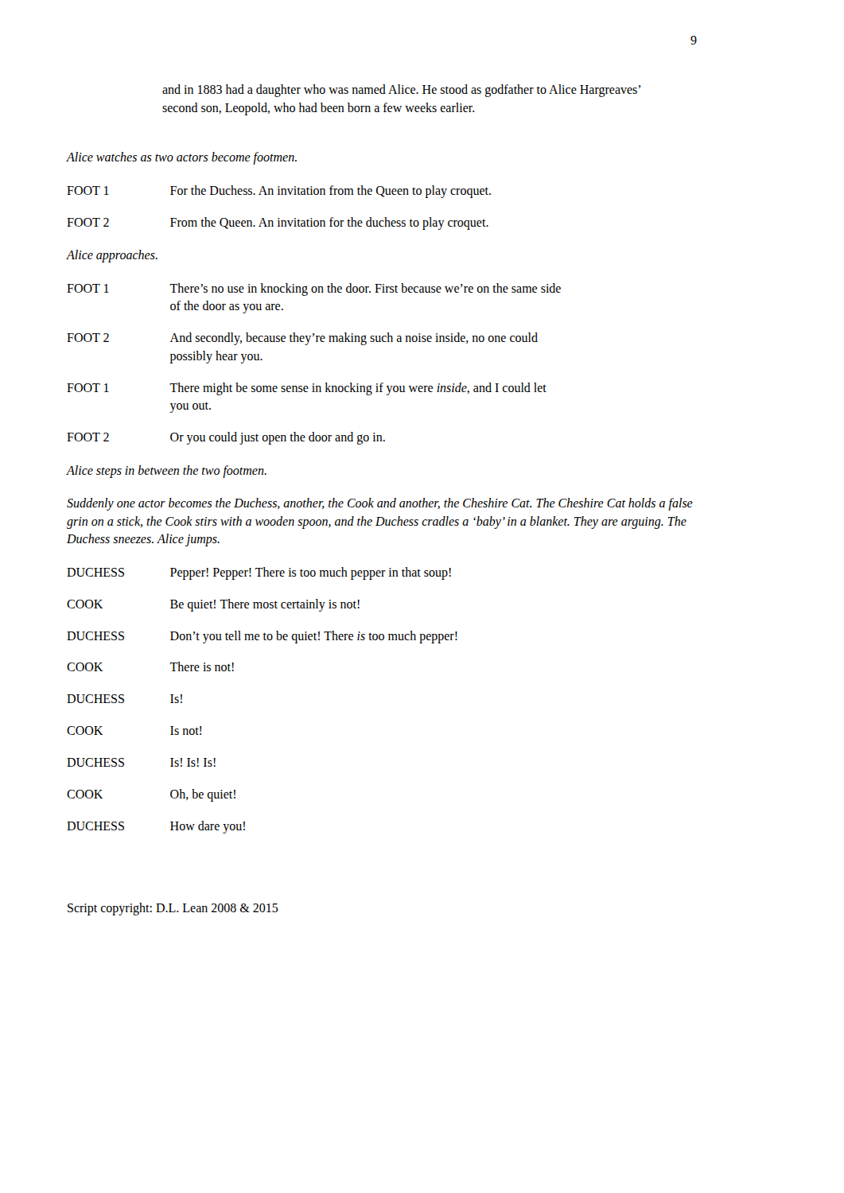9
and in 1883 had a daughter who was named Alice. He stood as godfather to Alice Hargreaves’ second son, Leopold, who had been born a few weeks earlier.
Alice watches as two actors become footmen.
Foot 1
For the Duchess. An invitation from the Queen to play croquet.
Foot 2
From the Queen. An invitation for the duchess to play croquet.
Alice approaches.
Foot 1
There’s no use in knocking on the door. First because we’re on the same side of the door as you are.
Foot 2
And secondly, because they’re making such a noise inside, no one could possibly hear you.
Foot 1
There might be some sense in knocking if you were inside, and I could let you out.
Foot 2
Or you could just open the door and go in.
Alice steps in between the two footmen.
Suddenly one actor becomes the Duchess, another, the Cook and another, the Cheshire Cat. The Cheshire Cat holds a false grin on a stick, the Cook stirs with a wooden spoon, and the Duchess cradles a ‘baby’ in a blanket. They are arguing. The Duchess sneezes. Alice jumps.
Duchess
Pepper! Pepper! There is too much pepper in that soup!
Cook
Be quiet! There most certainly is not!
Duchess
Don’t you tell me to be quiet! There is too much pepper!
Cook
There is not!
Duchess
Is!
Cook
Is not!
Duchess
Is! Is! Is!
Cook
Oh, be quiet!
Duchess
How dare you!
Script copyright: D.L. Lean 2008 & 2015